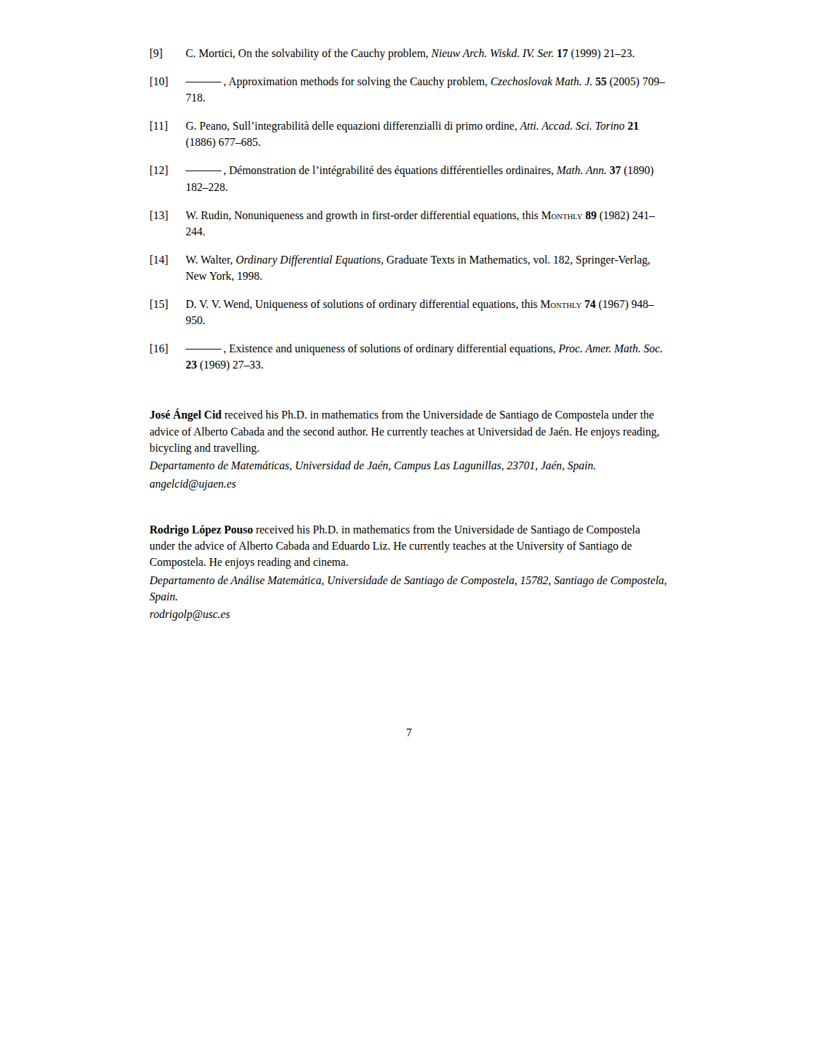[9] C. Mortici, On the solvability of the Cauchy problem, Nieuw Arch. Wiskd. IV. Ser. 17 (1999) 21–23.
[10] , Approximation methods for solving the Cauchy problem, Czechoslovak Math. J. 55 (2005) 709–718.
[11] G. Peano, Sull’integrabilità delle equazioni differenzialli di primo ordine, Atti. Accad. Sci. Torino 21 (1886) 677–685.
[12] , Démonstration de l’intégrabilité des équations différentielles ordinaires, Math. Ann. 37 (1890) 182–228.
[13] W. Rudin, Nonuniqueness and growth in first-order differential equations, this Monthly 89 (1982) 241–244.
[14] W. Walter, Ordinary Differential Equations, Graduate Texts in Mathematics, vol. 182, Springer-Verlag, New York, 1998.
[15] D. V. V. Wend, Uniqueness of solutions of ordinary differential equations, this Monthly 74 (1967) 948–950.
[16] , Existence and uniqueness of solutions of ordinary differential equations, Proc. Amer. Math. Soc. 23 (1969) 27–33.
José Ángel Cid received his Ph.D. in mathematics from the Universidade de Santiago de Compostela under the advice of Alberto Cabada and the second author. He currently teaches at Universidad de Jaén. He enjoys reading, bicycling and travelling.
Departamento de Matemáticas, Universidad de Jaén, Campus Las Lagunillas, 23701, Jaén, Spain.
angelcid@ujaen.es
Rodrigo López Pouso received his Ph.D. in mathematics from the Universidade de Santiago de Compostela under the advice of Alberto Cabada and Eduardo Liz. He currently teaches at the University of Santiago de Compostela. He enjoys reading and cinema.
Departamento de Análise Matemática, Universidade de Santiago de Compostela, 15782, Santiago de Compostela, Spain.
rodrigolp@usc.es
7